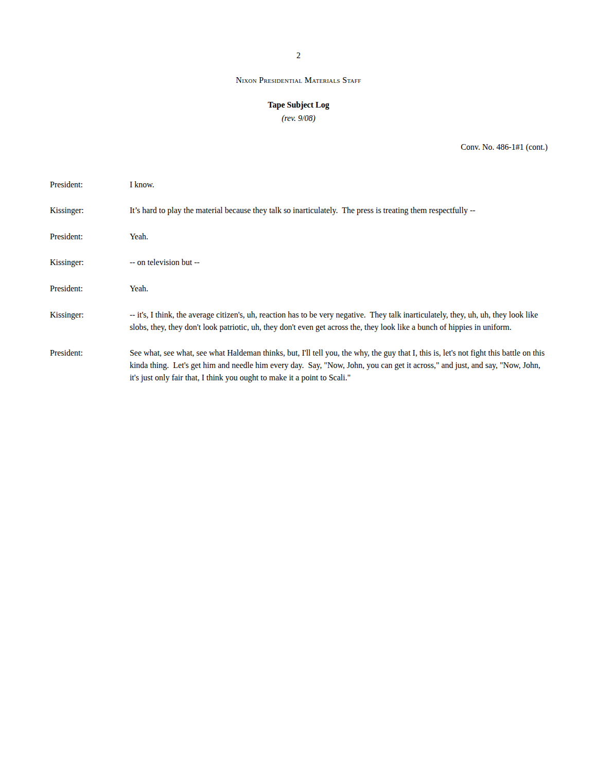2
Nixon Presidential Materials Staff
Tape Subject Log
(rev. 9/08)
Conv. No. 486-1#1 (cont.)
| President: | I know. |
| Kissinger: | It’s hard to play the material because they talk so inarticulately. The press is treating them respectfully -- |
| President: | Yeah. |
| Kissinger: | -- on television but -- |
| President: | Yeah. |
| Kissinger: | -- it's, I think, the average citizen's, uh, reaction has to be very negative. They talk inarticulately, they, uh, uh, they look like slobs, they, they don't look patriotic, uh, they don't even get across the, they look like a bunch of hippies in uniform. |
| President: | See what, see what, see what Haldeman thinks, but, I'll tell you, the why, the guy that I, this is, let's not fight this battle on this kinda thing. Let's get him and needle him every day. Say, "Now, John, you can get it across," and just, and say, "Now, John, it's just only fair that, I think you ought to make it a point to Scali." |